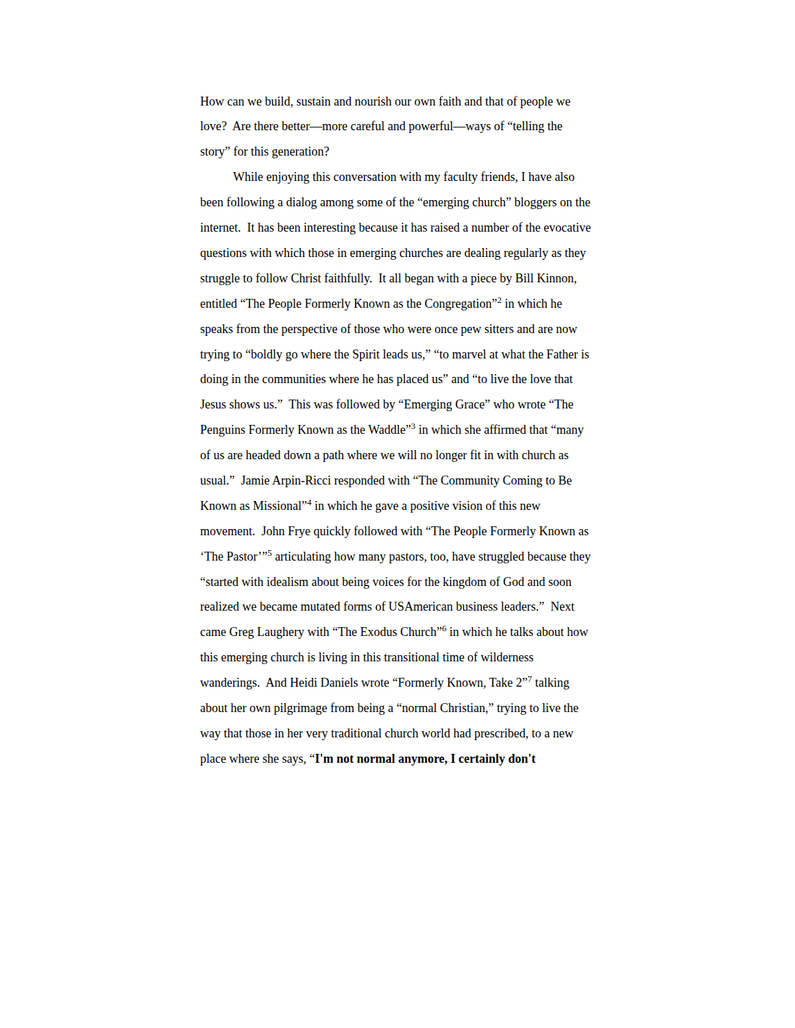How can we build, sustain and nourish our own faith and that of people we love? Are there better—more careful and powerful—ways of “telling the story” for this generation?
While enjoying this conversation with my faculty friends, I have also been following a dialog among some of the “emerging church” bloggers on the internet. It has been interesting because it has raised a number of the evocative questions with which those in emerging churches are dealing regularly as they struggle to follow Christ faithfully. It all began with a piece by Bill Kinnon, entitled “The People Formerly Known as the Congregation”2 in which he speaks from the perspective of those who were once pew sitters and are now trying to “boldly go where the Spirit leads us,” “to marvel at what the Father is doing in the communities where he has placed us” and “to live the love that Jesus shows us.” This was followed by “Emerging Grace” who wrote “The Penguins Formerly Known as the Waddle”3 in which she affirmed that “many of us are headed down a path where we will no longer fit in with church as usual.” Jamie Arpin-Ricci responded with “The Community Coming to Be Known as Missional”4 in which he gave a positive vision of this new movement. John Frye quickly followed with “The People Formerly Known as ‘The Pastor’”5 articulating how many pastors, too, have struggled because they “started with idealism about being voices for the kingdom of God and soon realized we became mutated forms of USAmerican business leaders.” Next came Greg Laughery with “The Exodus Church”6 in which he talks about how this emerging church is living in this transitional time of wilderness wanderings. And Heidi Daniels wrote “Formerly Known, Take 2”7 talking about her own pilgrimage from being a “normal Christian,” trying to live the way that those in her very traditional church world had prescribed, to a new place where she says, “I'm not normal anymore, I certainly don't